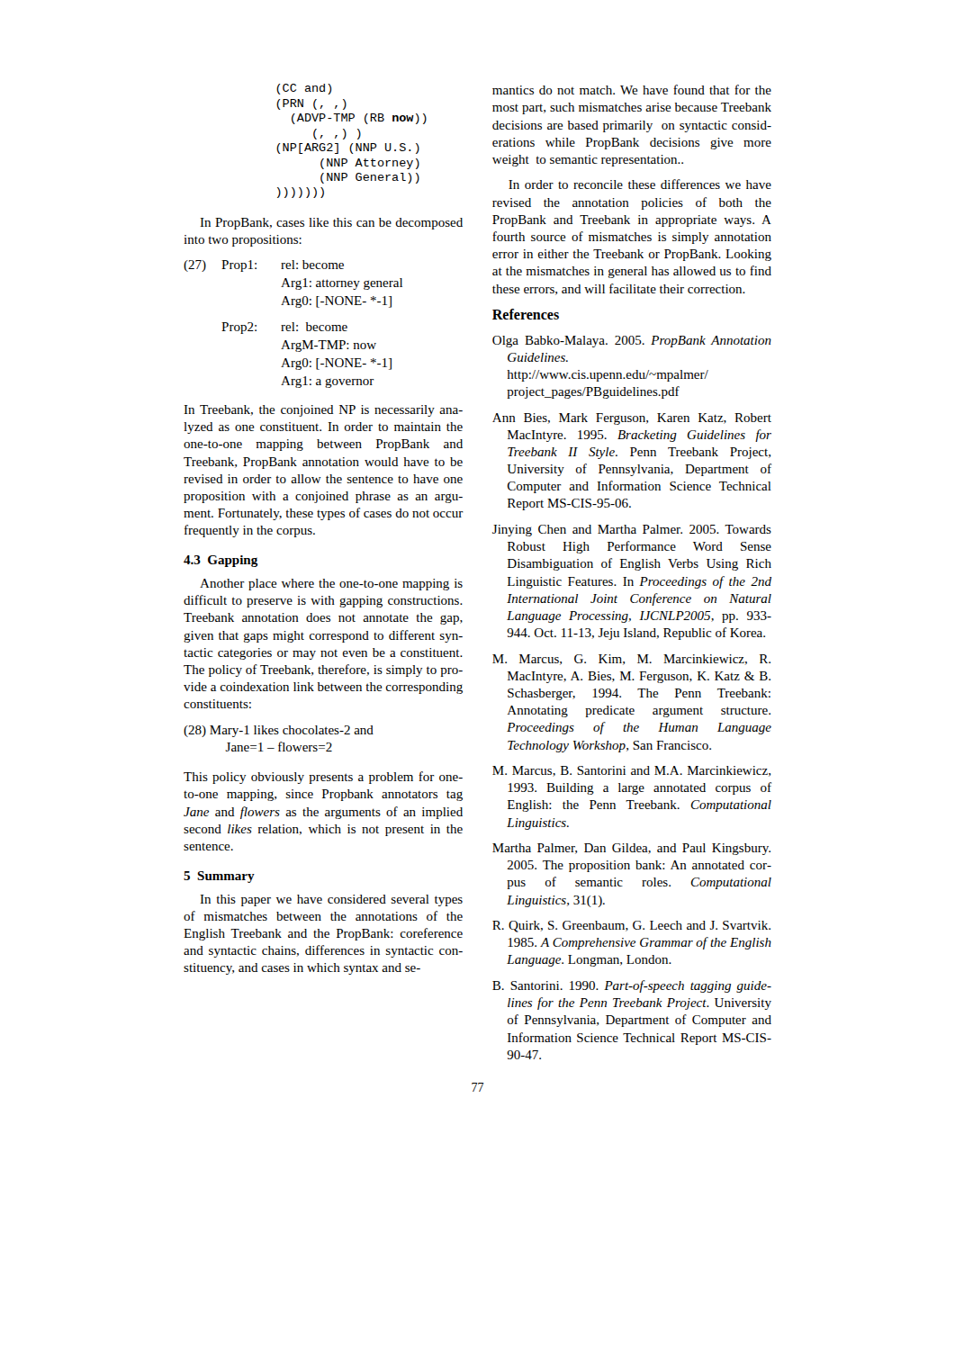(CC and)
      (PRN (, ,)
        (ADVP-TMP (RB now))
           (, ,) )
      (NP[ARG2] (NNP U.S.)
            (NNP Attorney)
            (NNP General))
      )))))))
In PropBank, cases like this can be decomposed into two propositions:
(27)
Prop1:
rel: become
Arg1: attorney general
Arg0: [-NONE- *-1]
Prop2:
rel: become
ArgM-TMP: now
Arg0: [-NONE- *-1]
Arg1: a governor
In Treebank, the conjoined NP is necessarily analyzed as one constituent. In order to maintain the one-to-one mapping between PropBank and Treebank, PropBank annotation would have to be revised in order to allow the sentence to have one proposition with a conjoined phrase as an argument. Fortunately, these types of cases do not occur frequently in the corpus.
4.3 Gapping
Another place where the one-to-one mapping is difficult to preserve is with gapping constructions. Treebank annotation does not annotate the gap, given that gaps might correspond to different syntactic categories or may not even be a constituent. The policy of Treebank, therefore, is simply to provide a coindexation link between the corresponding constituents:
(28) Mary-1 likes chocolates-2 and
Jane=1 – flowers=2
This policy obviously presents a problem for one-to-one mapping, since Propbank annotators tag Jane and flowers as the arguments of an implied second likes relation, which is not present in the sentence.
5 Summary
In this paper we have considered several types of mismatches between the annotations of the English Treebank and the PropBank: coreference and syntactic chains, differences in syntactic constituency, and cases in which syntax and se-
mantics do not match. We have found that for the most part, such mismatches arise because Treebank decisions are based primarily on syntactic considerations while PropBank decisions give more weight to semantic representation..
In order to reconcile these differences we have revised the annotation policies of both the PropBank and Treebank in appropriate ways. A fourth source of mismatches is simply annotation error in either the Treebank or PropBank. Looking at the mismatches in general has allowed us to find these errors, and will facilitate their correction.
References
Olga Babko-Malaya. 2005. PropBank Annotation Guidelines. http://www.cis.upenn.edu/~mpalmer/ project_pages/PBguidelines.pdf
Ann Bies, Mark Ferguson, Karen Katz, Robert MacIntyre. 1995. Bracketing Guidelines for Treebank II Style. Penn Treebank Project, University of Pennsylvania, Department of Computer and Information Science Technical Report MS-CIS-95-06.
Jinying Chen and Martha Palmer. 2005. Towards Robust High Performance Word Sense Disambiguation of English Verbs Using Rich Linguistic Features. In Proceedings of the 2nd International Joint Conference on Natural Language Processing, IJCNLP2005, pp. 933-944. Oct. 11-13, Jeju Island, Republic of Korea.
M. Marcus, G. Kim, M. Marcinkiewicz, R. MacIntyre, A. Bies, M. Ferguson, K. Katz & B. Schasberger, 1994. The Penn Treebank: Annotating predicate argument structure. Proceedings of the Human Language Technology Workshop, San Francisco.
M. Marcus, B. Santorini and M.A. Marcinkiewicz, 1993. Building a large annotated corpus of English: the Penn Treebank. Computational Linguistics.
Martha Palmer, Dan Gildea, and Paul Kingsbury. 2005. The proposition bank: An annotated corpus of semantic roles. Computational Linguistics, 31(1).
R. Quirk, S. Greenbaum, G. Leech and J. Svartvik. 1985. A Comprehensive Grammar of the English Language. Longman, London.
B. Santorini. 1990. Part-of-speech tagging guidelines for the Penn Treebank Project. University of Pennsylvania, Department of Computer and Information Science Technical Report MS-CIS-90-47.
77